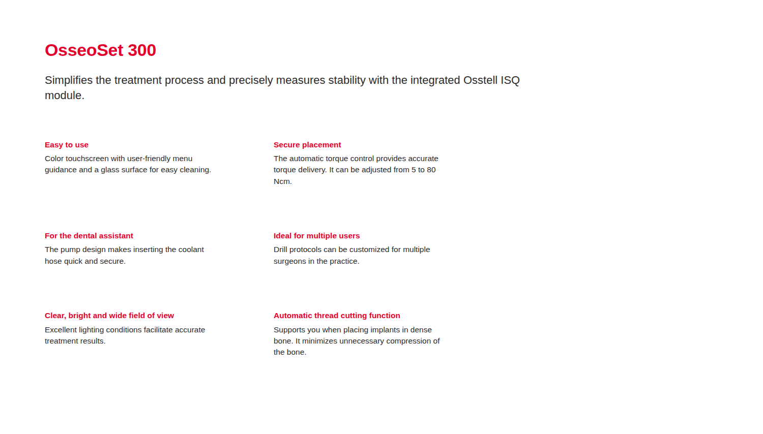OsseoSet 300
Simplifies the treatment process and precisely measures stability with the integrated Osstell ISQ module.
Easy to use
Color touchscreen with user-friendly menu guidance and a glass surface for easy cleaning.
Secure placement
The automatic torque control provides accurate torque delivery. It can be adjusted from 5 to 80 Ncm.
For the dental assistant
The pump design makes inserting the coolant hose quick and secure.
Ideal for multiple users
Drill protocols can be customized for multiple surgeons in the practice.
Clear, bright and wide field of view
Excellent lighting conditions facilitate accurate treatment results.
Automatic thread cutting function
Supports you when placing implants in dense bone. It minimizes unnecessary compression of the bone.